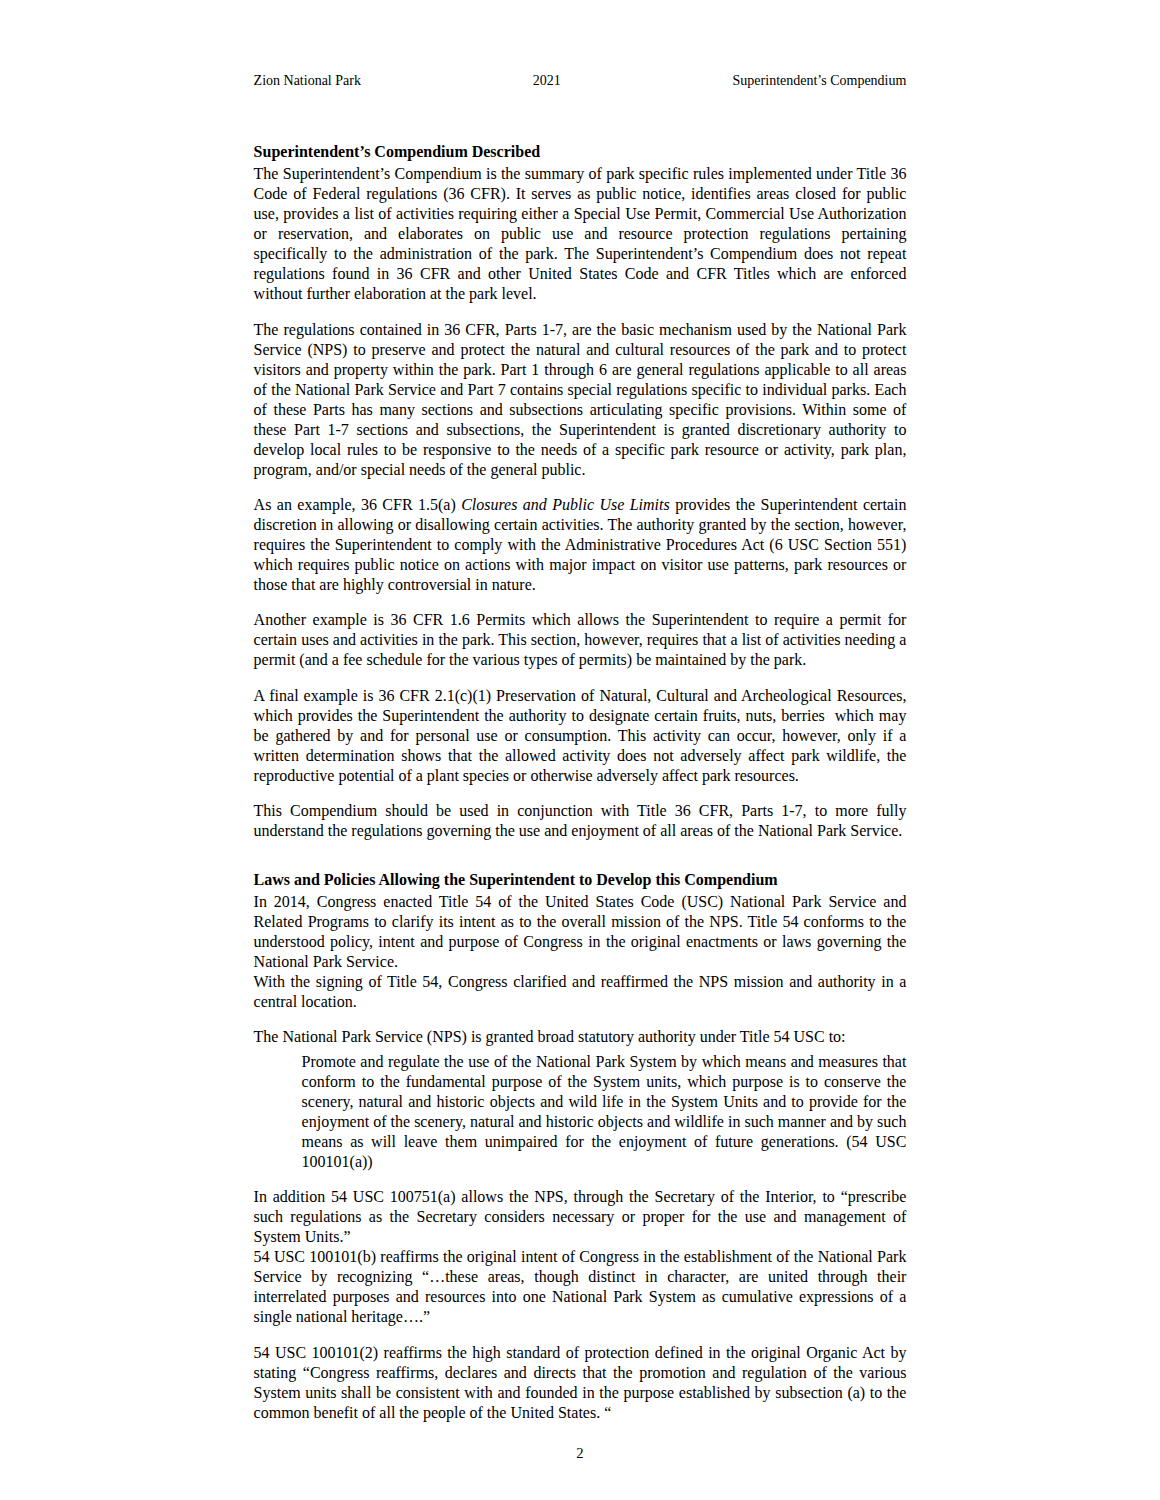Zion National Park
2021
Superintendent’s Compendium
Superintendent’s Compendium Described
The Superintendent’s Compendium is the summary of park specific rules implemented under Title 36 Code of Federal regulations (36 CFR). It serves as public notice, identifies areas closed for public use, provides a list of activities requiring either a Special Use Permit, Commercial Use Authorization or reservation, and elaborates on public use and resource protection regulations pertaining specifically to the administration of the park. The Superintendent’s Compendium does not repeat regulations found in 36 CFR and other United States Code and CFR Titles which are enforced without further elaboration at the park level.
The regulations contained in 36 CFR, Parts 1-7, are the basic mechanism used by the National Park Service (NPS) to preserve and protect the natural and cultural resources of the park and to protect visitors and property within the park. Part 1 through 6 are general regulations applicable to all areas of the National Park Service and Part 7 contains special regulations specific to individual parks. Each of these Parts has many sections and subsections articulating specific provisions. Within some of these Part 1-7 sections and subsections, the Superintendent is granted discretionary authority to develop local rules to be responsive to the needs of a specific park resource or activity, park plan, program, and/or special needs of the general public.
As an example, 36 CFR 1.5(a) Closures and Public Use Limits provides the Superintendent certain discretion in allowing or disallowing certain activities. The authority granted by the section, however, requires the Superintendent to comply with the Administrative Procedures Act (6 USC Section 551) which requires public notice on actions with major impact on visitor use patterns, park resources or those that are highly controversial in nature.
Another example is 36 CFR 1.6 Permits which allows the Superintendent to require a permit for certain uses and activities in the park. This section, however, requires that a list of activities needing a permit (and a fee schedule for the various types of permits) be maintained by the park.
A final example is 36 CFR 2.1(c)(1) Preservation of Natural, Cultural and Archeological Resources, which provides the Superintendent the authority to designate certain fruits, nuts, berries which may be gathered by and for personal use or consumption. This activity can occur, however, only if a written determination shows that the allowed activity does not adversely affect park wildlife, the reproductive potential of a plant species or otherwise adversely affect park resources.
This Compendium should be used in conjunction with Title 36 CFR, Parts 1-7, to more fully understand the regulations governing the use and enjoyment of all areas of the National Park Service.
Laws and Policies Allowing the Superintendent to Develop this Compendium
In 2014, Congress enacted Title 54 of the United States Code (USC) National Park Service and Related Programs to clarify its intent as to the overall mission of the NPS. Title 54 conforms to the understood policy, intent and purpose of Congress in the original enactments or laws governing the National Park Service.
With the signing of Title 54, Congress clarified and reaffirmed the NPS mission and authority in a central location.
The National Park Service (NPS) is granted broad statutory authority under Title 54 USC to:
Promote and regulate the use of the National Park System by which means and measures that conform to the fundamental purpose of the System units, which purpose is to conserve the scenery, natural and historic objects and wild life in the System Units and to provide for the enjoyment of the scenery, natural and historic objects and wildlife in such manner and by such means as will leave them unimpaired for the enjoyment of future generations. (54 USC 100101(a))
In addition 54 USC 100751(a) allows the NPS, through the Secretary of the Interior, to “prescribe such regulations as the Secretary considers necessary or proper for the use and management of System Units.”
54 USC 100101(b) reaffirms the original intent of Congress in the establishment of the National Park Service by recognizing “…these areas, though distinct in character, are united through their interrelated purposes and resources into one National Park System as cumulative expressions of a single national heritage….”
54 USC 100101(2) reaffirms the high standard of protection defined in the original Organic Act by stating “Congress reaffirms, declares and directs that the promotion and regulation of the various System units shall be consistent with and founded in the purpose established by subsection (a) to the common benefit of all the people of the United States. “
2